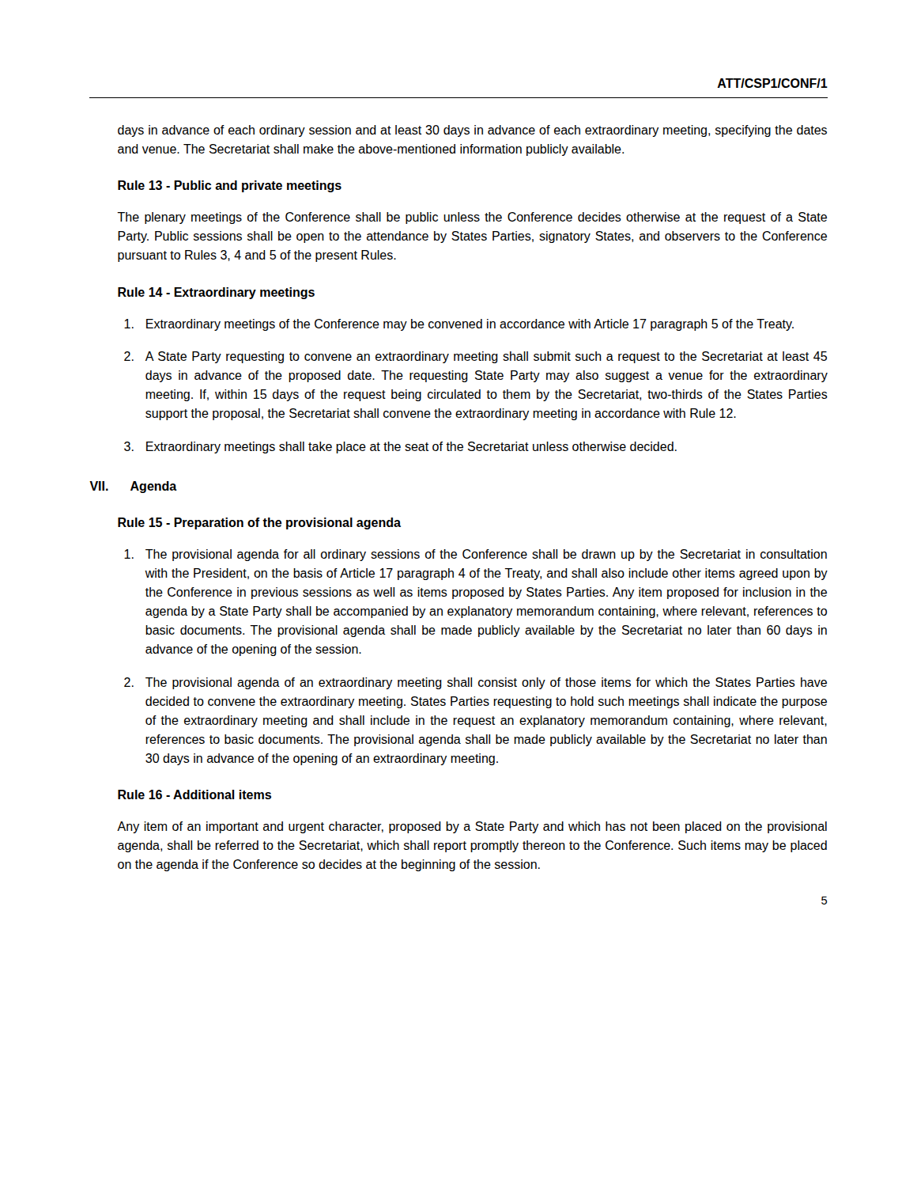ATT/CSP1/CONF/1
days in advance of each ordinary session and at least 30 days in advance of each extraordinary meeting, specifying the dates and venue. The Secretariat shall make the above-mentioned information publicly available.
Rule 13 - Public and private meetings
The plenary meetings of the Conference shall be public unless the Conference decides otherwise at the request of a State Party. Public sessions shall be open to the attendance by States Parties, signatory States, and observers to the Conference pursuant to Rules 3, 4 and 5 of the present Rules.
Rule 14 - Extraordinary meetings
Extraordinary meetings of the Conference may be convened in accordance with Article 17 paragraph 5 of the Treaty.
A State Party requesting to convene an extraordinary meeting shall submit such a request to the Secretariat at least 45 days in advance of the proposed date. The requesting State Party may also suggest a venue for the extraordinary meeting. If, within 15 days of the request being circulated to them by the Secretariat, two-thirds of the States Parties support the proposal, the Secretariat shall convene the extraordinary meeting in accordance with Rule 12.
Extraordinary meetings shall take place at the seat of the Secretariat unless otherwise decided.
VII. Agenda
Rule 15 - Preparation of the provisional agenda
The provisional agenda for all ordinary sessions of the Conference shall be drawn up by the Secretariat in consultation with the President, on the basis of Article 17 paragraph 4 of the Treaty, and shall also include other items agreed upon by the Conference in previous sessions as well as items proposed by States Parties. Any item proposed for inclusion in the agenda by a State Party shall be accompanied by an explanatory memorandum containing, where relevant, references to basic documents. The provisional agenda shall be made publicly available by the Secretariat no later than 60 days in advance of the opening of the session.
The provisional agenda of an extraordinary meeting shall consist only of those items for which the States Parties have decided to convene the extraordinary meeting. States Parties requesting to hold such meetings shall indicate the purpose of the extraordinary meeting and shall include in the request an explanatory memorandum containing, where relevant, references to basic documents. The provisional agenda shall be made publicly available by the Secretariat no later than 30 days in advance of the opening of an extraordinary meeting.
Rule 16 - Additional items
Any item of an important and urgent character, proposed by a State Party and which has not been placed on the provisional agenda, shall be referred to the Secretariat, which shall report promptly thereon to the Conference. Such items may be placed on the agenda if the Conference so decides at the beginning of the session.
5